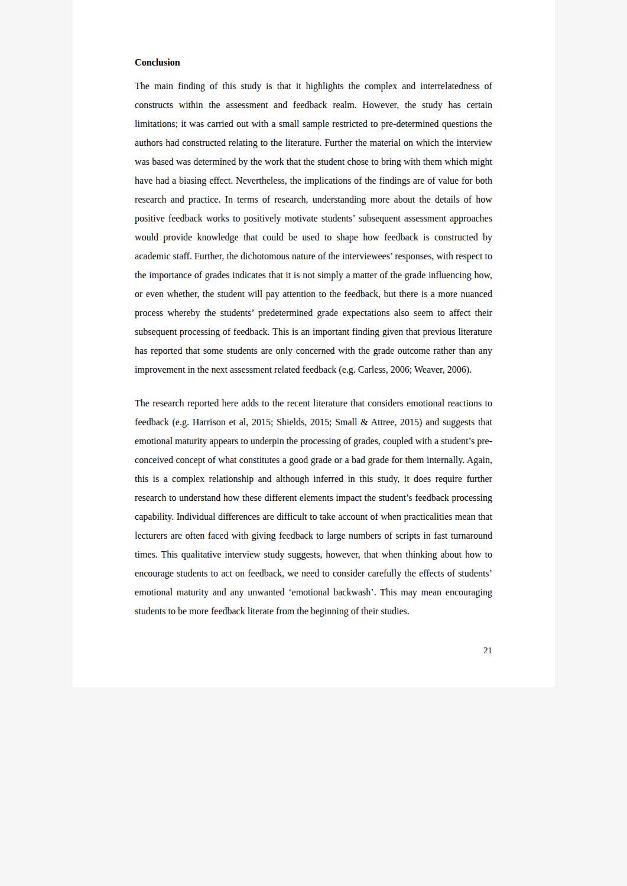Conclusion
The main finding of this study is that it highlights the complex and interrelatedness of constructs within the assessment and feedback realm. However, the study has certain limitations; it was carried out with a small sample restricted to pre-determined questions the authors had constructed relating to the literature. Further the material on which the interview was based was determined by the work that the student chose to bring with them which might have had a biasing effect. Nevertheless, the implications of the findings are of value for both research and practice. In terms of research, understanding more about the details of how positive feedback works to positively motivate students’ subsequent assessment approaches would provide knowledge that could be used to shape how feedback is constructed by academic staff. Further, the dichotomous nature of the interviewees’ responses, with respect to the importance of grades indicates that it is not simply a matter of the grade influencing how, or even whether, the student will pay attention to the feedback, but there is a more nuanced process whereby the students’ predetermined grade expectations also seem to affect their subsequent processing of feedback. This is an important finding given that previous literature has reported that some students are only concerned with the grade outcome rather than any improvement in the next assessment related feedback (e.g. Carless, 2006; Weaver, 2006).
The research reported here adds to the recent literature that considers emotional reactions to feedback (e.g. Harrison et al, 2015; Shields, 2015; Small & Attree, 2015) and suggests that emotional maturity appears to underpin the processing of grades, coupled with a student’s pre-conceived concept of what constitutes a good grade or a bad grade for them internally. Again, this is a complex relationship and although inferred in this study, it does require further research to understand how these different elements impact the student’s feedback processing capability. Individual differences are difficult to take account of when practicalities mean that lecturers are often faced with giving feedback to large numbers of scripts in fast turnaround times. This qualitative interview study suggests, however, that when thinking about how to encourage students to act on feedback, we need to consider carefully the effects of students’ emotional maturity and any unwanted ‘emotional backwash’. This may mean encouraging students to be more feedback literate from the beginning of their studies.
21